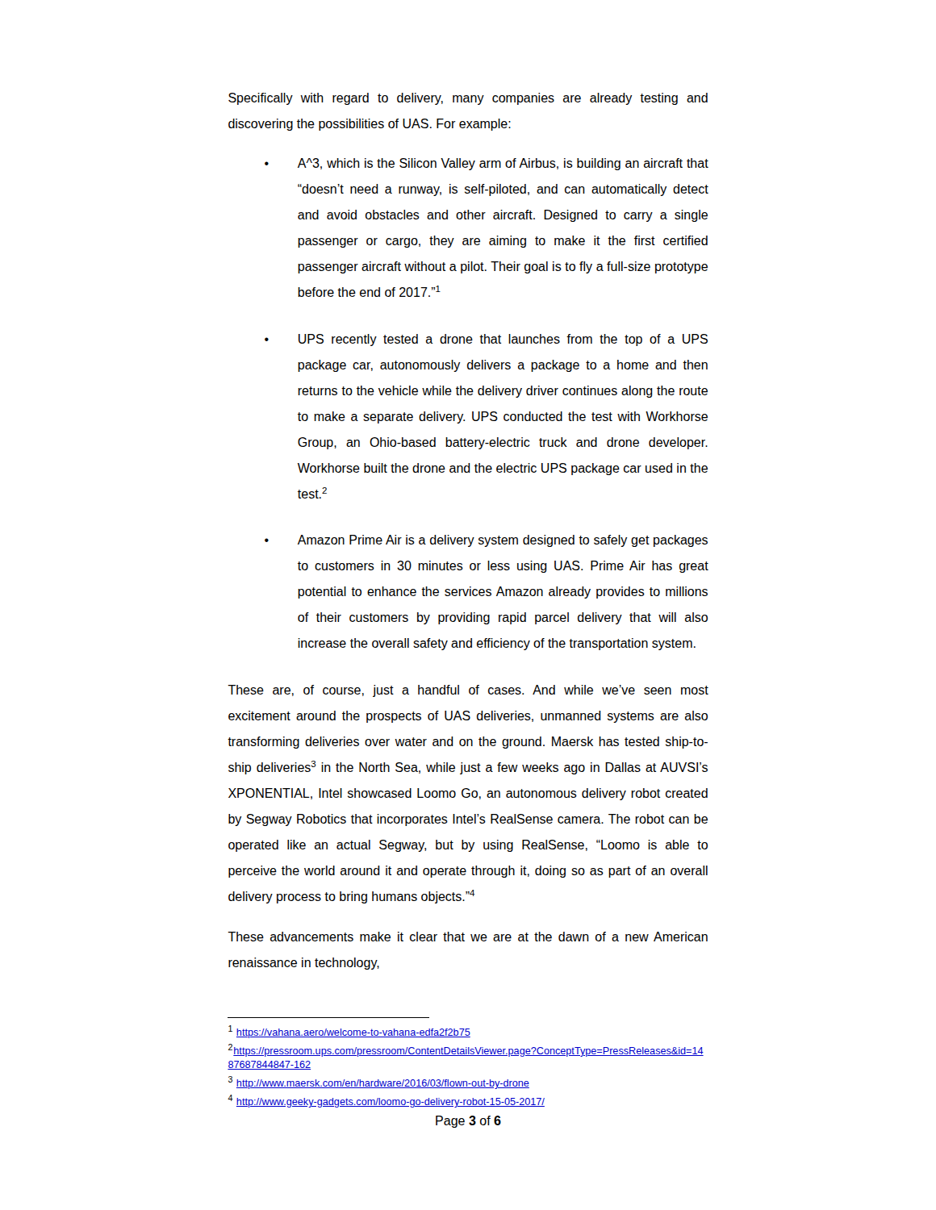Specifically with regard to delivery, many companies are already testing and discovering the possibilities of UAS. For example:
A^3, which is the Silicon Valley arm of Airbus, is building an aircraft that “doesn’t need a runway, is self-piloted, and can automatically detect and avoid obstacles and other aircraft. Designed to carry a single passenger or cargo, they are aiming to make it the first certified passenger aircraft without a pilot. Their goal is to fly a full-size prototype before the end of 2017.”1
UPS recently tested a drone that launches from the top of a UPS package car, autonomously delivers a package to a home and then returns to the vehicle while the delivery driver continues along the route to make a separate delivery. UPS conducted the test with Workhorse Group, an Ohio-based battery-electric truck and drone developer. Workhorse built the drone and the electric UPS package car used in the test.2
Amazon Prime Air is a delivery system designed to safely get packages to customers in 30 minutes or less using UAS. Prime Air has great potential to enhance the services Amazon already provides to millions of their customers by providing rapid parcel delivery that will also increase the overall safety and efficiency of the transportation system.
These are, of course, just a handful of cases. And while we’ve seen most excitement around the prospects of UAS deliveries, unmanned systems are also transforming deliveries over water and on the ground. Maersk has tested ship-to-ship deliveries3 in the North Sea, while just a few weeks ago in Dallas at AUVSI’s XPONENTIAL, Intel showcased Loomo Go, an autonomous delivery robot created by Segway Robotics that incorporates Intel’s RealSense camera. The robot can be operated like an actual Segway, but by using RealSense, “Loomo is able to perceive the world around it and operate through it, doing so as part of an overall delivery process to bring humans objects.”4
These advancements make it clear that we are at the dawn of a new American renaissance in technology,
1 https://vahana.aero/welcome-to-vahana-edfa2f2b75
2 https://pressroom.ups.com/pressroom/ContentDetailsViewer.page?ConceptType=PressReleases&id=1487687844847-162
3 http://www.maersk.com/en/hardware/2016/03/flown-out-by-drone
4 http://www.geeky-gadgets.com/loomo-go-delivery-robot-15-05-2017/
Page 3 of 6